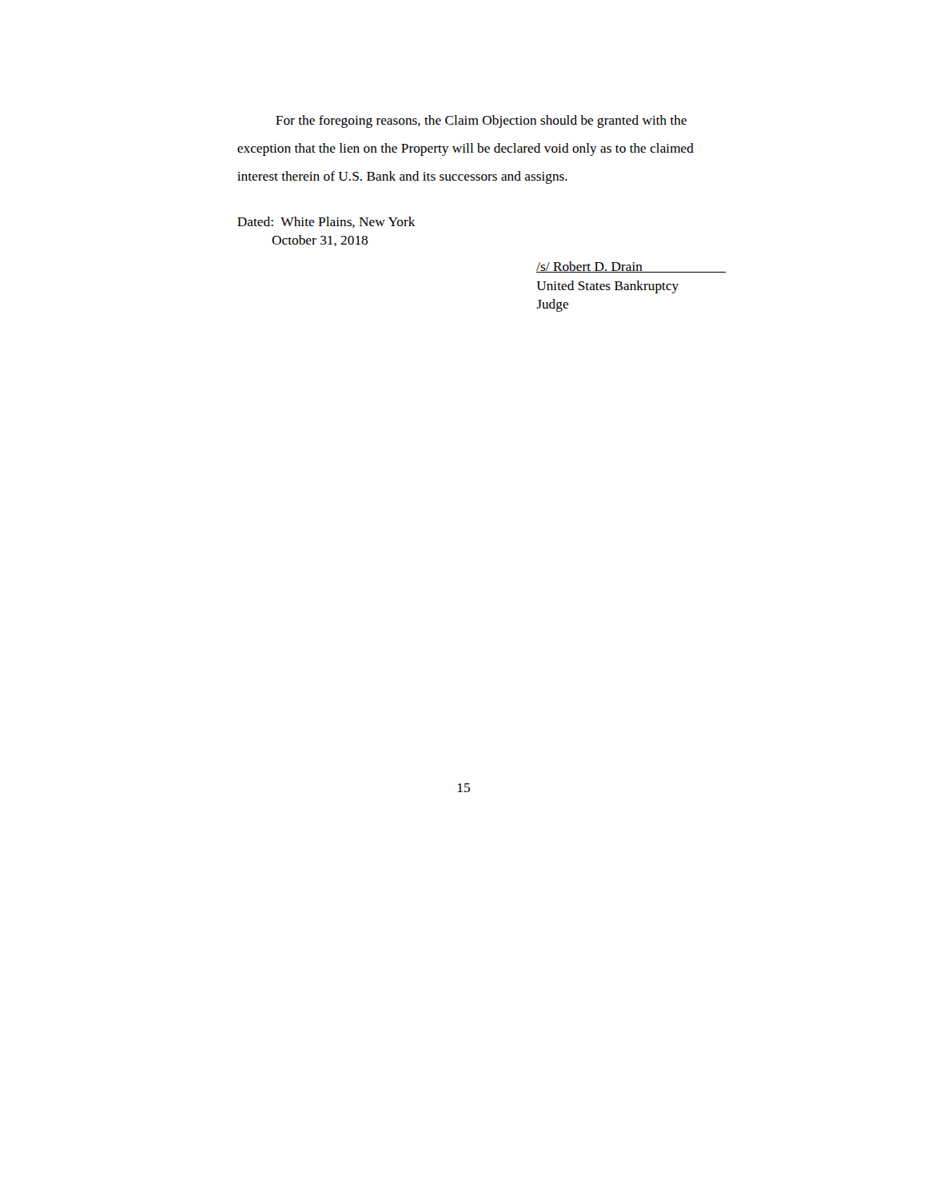For the foregoing reasons, the Claim Objection should be granted with the exception that the lien on the Property will be declared void only as to the claimed interest therein of U.S. Bank and its successors and assigns.
Dated: White Plains, New York
October 31, 2018
/s/ Robert D. Drain____________
United States Bankruptcy Judge
15